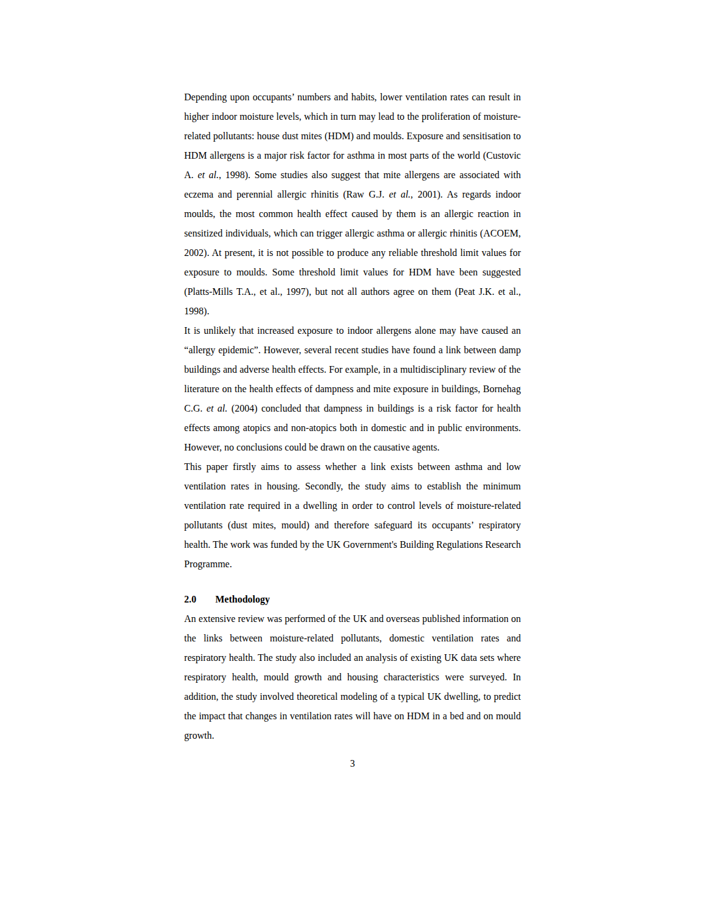Depending upon occupants’ numbers and habits, lower ventilation rates can result in higher indoor moisture levels, which in turn may lead to the proliferation of moisture-related pollutants: house dust mites (HDM) and moulds. Exposure and sensitisation to HDM allergens is a major risk factor for asthma in most parts of the world (Custovic A. et al., 1998). Some studies also suggest that mite allergens are associated with eczema and perennial allergic rhinitis (Raw G.J. et al., 2001). As regards indoor moulds, the most common health effect caused by them is an allergic reaction in sensitized individuals, which can trigger allergic asthma or allergic rhinitis (ACOEM, 2002). At present, it is not possible to produce any reliable threshold limit values for exposure to moulds. Some threshold limit values for HDM have been suggested (Platts-Mills T.A., et al., 1997), but not all authors agree on them (Peat J.K. et al., 1998).
It is unlikely that increased exposure to indoor allergens alone may have caused an “allergy epidemic”. However, several recent studies have found a link between damp buildings and adverse health effects. For example, in a multidisciplinary review of the literature on the health effects of dampness and mite exposure in buildings, Bornehag C.G. et al. (2004) concluded that dampness in buildings is a risk factor for health effects among atopics and non-atopics both in domestic and in public environments. However, no conclusions could be drawn on the causative agents.
This paper firstly aims to assess whether a link exists between asthma and low ventilation rates in housing. Secondly, the study aims to establish the minimum ventilation rate required in a dwelling in order to control levels of moisture-related pollutants (dust mites, mould) and therefore safeguard its occupants’ respiratory health. The work was funded by the UK Government's Building Regulations Research Programme.
2.0 Methodology
An extensive review was performed of the UK and overseas published information on the links between moisture-related pollutants, domestic ventilation rates and respiratory health. The study also included an analysis of existing UK data sets where respiratory health, mould growth and housing characteristics were surveyed. In addition, the study involved theoretical modeling of a typical UK dwelling, to predict the impact that changes in ventilation rates will have on HDM in a bed and on mould growth.
3